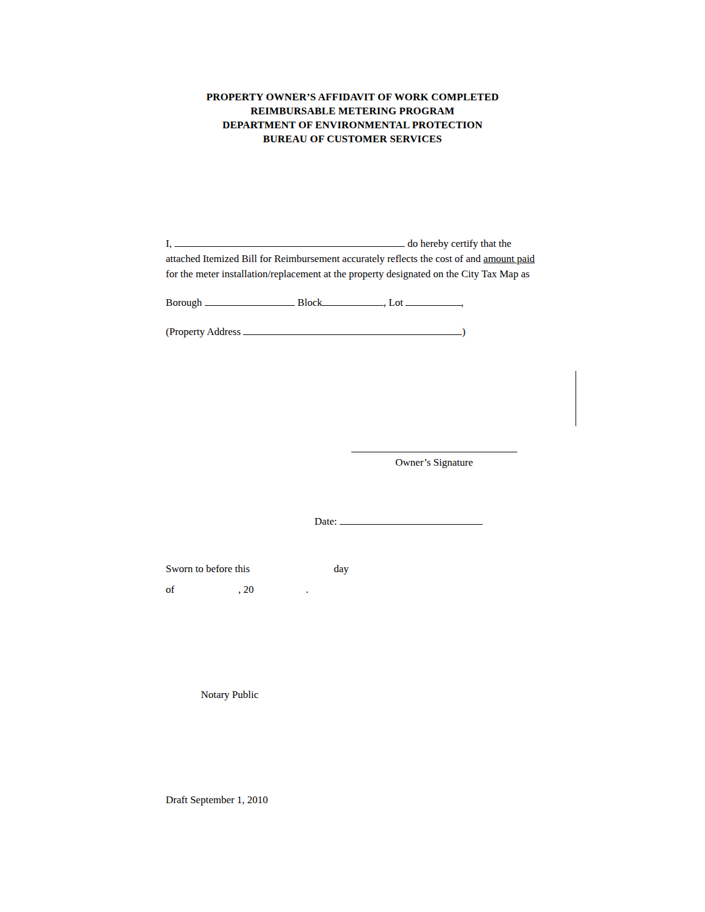PROPERTY OWNER’S AFFIDAVIT OF WORK COMPLETED
REIMBURSABLE METERING PROGRAM
DEPARTMENT OF ENVIRONMENTAL PROTECTION
BUREAU OF CUSTOMER SERVICES
I, do hereby certify that the attached Itemized Bill for Reimbursement accurately reflects the cost of and amount paid for the meter installation/replacement at the property designated on the City Tax Map as
Borough Block , Lot ,
(Property Address )
Owner’s Signature
Date:
Sworn to before this day
of , 20 .
Notary Public
Draft September 1, 2010